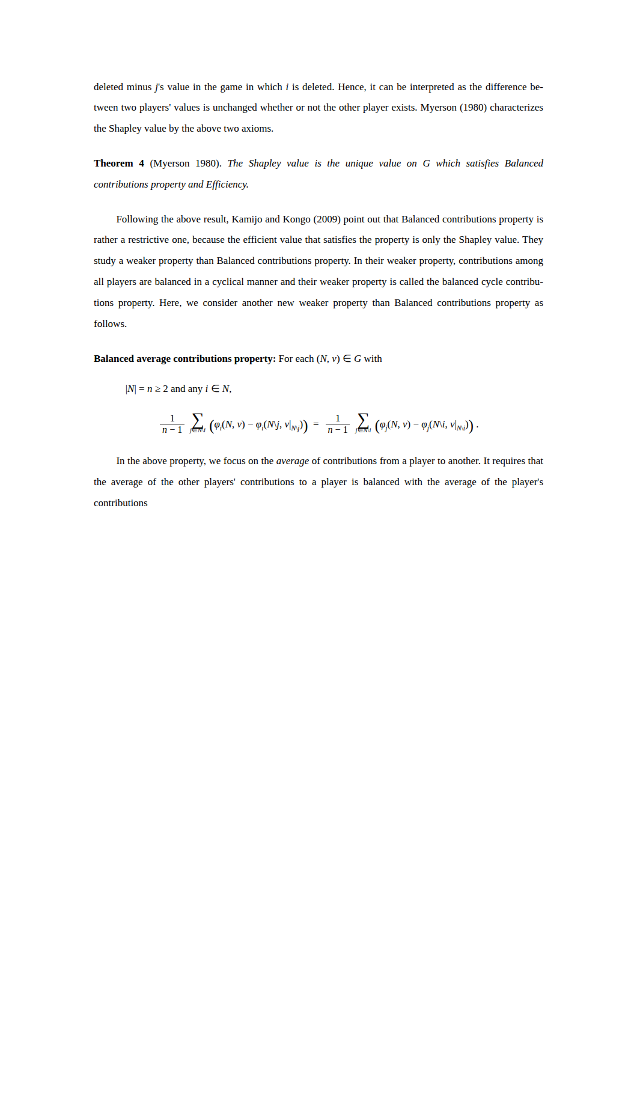deleted minus j's value in the game in which i is deleted. Hence, it can be interpreted as the difference between two players' values is unchanged whether or not the other player exists. Myerson (1980) characterizes the Shapley value by the above two axioms.
Theorem 4 (Myerson 1980). The Shapley value is the unique value on G which satisfies Balanced contributions property and Efficiency.
Following the above result, Kamijo and Kongo (2009) point out that Balanced contributions property is rather a restrictive one, because the efficient value that satisfies the property is only the Shapley value. They study a weaker property than Balanced contributions property. In their weaker property, contributions among all players are balanced in a cyclical manner and their weaker property is called the balanced cycle contributions property. Here, we consider another new weaker property than Balanced contributions property as follows.
Balanced average contributions property: For each (N, v) ∈ G with
|N| = n ≥ 2 and any i ∈ N,
1 n − 1 ∑j∈N\i (φi(N, v) − φi(N\j, v|N\j)) = 1 n − 1 ∑j∈N\i (φj(N, v) − φj(N\i, v|N\i)) .
In the above property, we focus on the average of contributions from a player to another. It requires that the average of the other players' contributions to a player is balanced with the average of the player's contributions
27